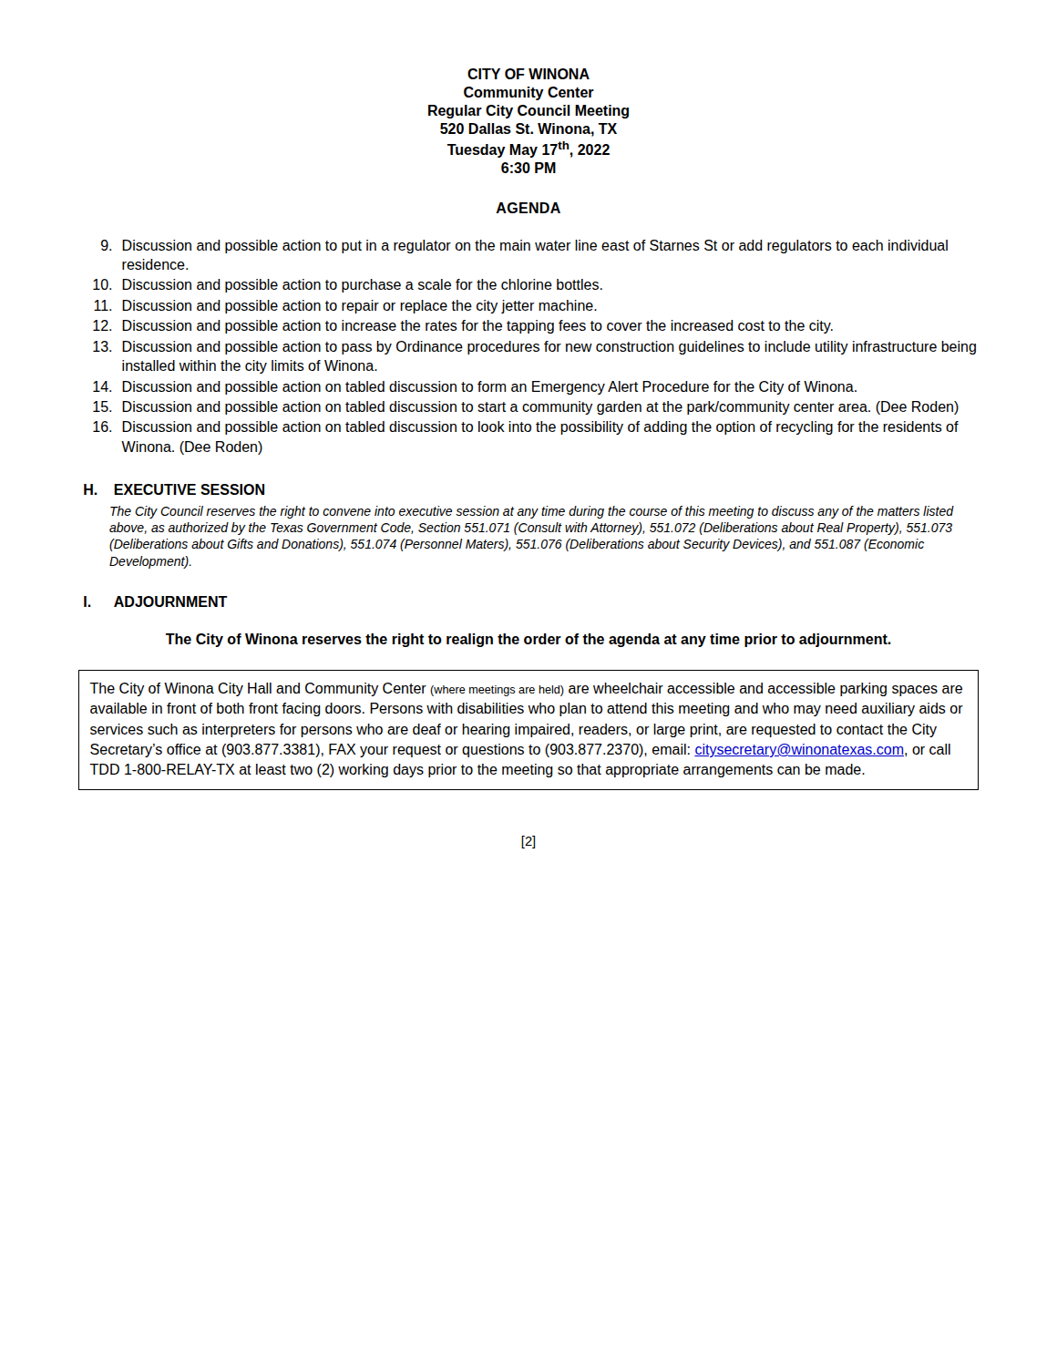CITY OF WINONA
Community Center
Regular City Council Meeting
520 Dallas St. Winona, TX
Tuesday May 17th, 2022
6:30 PM
AGENDA
Discussion and possible action to put in a regulator on the main water line east of Starnes St or add regulators to each individual residence.
Discussion and possible action to purchase a scale for the chlorine bottles.
Discussion and possible action to repair or replace the city jetter machine.
Discussion and possible action to increase the rates for the tapping fees to cover the increased cost to the city.
Discussion and possible action to pass by Ordinance procedures for new construction guidelines to include utility infrastructure being installed within the city limits of Winona.
Discussion and possible action on tabled discussion to form an Emergency Alert Procedure for the City of Winona.
Discussion and possible action on tabled discussion to start a community garden at the park/community center area. (Dee Roden)
Discussion and possible action on tabled discussion to look into the possibility of adding the option of recycling for the residents of Winona. (Dee Roden)
H. EXECUTIVE SESSION
The City Council reserves the right to convene into executive session at any time during the course of this meeting to discuss any of the matters listed above, as authorized by the Texas Government Code, Section 551.071 (Consult with Attorney), 551.072 (Deliberations about Real Property), 551.073 (Deliberations about Gifts and Donations), 551.074 (Personnel Maters), 551.076 (Deliberations about Security Devices), and 551.087 (Economic Development).
I. ADJOURNMENT
The City of Winona reserves the right to realign the order of the agenda at any time prior to adjournment.
The City of Winona City Hall and Community Center (where meetings are held) are wheelchair accessible and accessible parking spaces are available in front of both front facing doors. Persons with disabilities who plan to attend this meeting and who may need auxiliary aids or services such as interpreters for persons who are deaf or hearing impaired, readers, or large print, are requested to contact the City Secretary’s office at (903.877.3381), FAX your request or questions to (903.877.2370), email: citysecretary@winonatexas.com, or call TDD 1-800-RELAY-TX at least two (2) working days prior to the meeting so that appropriate arrangements can be made.
[2]